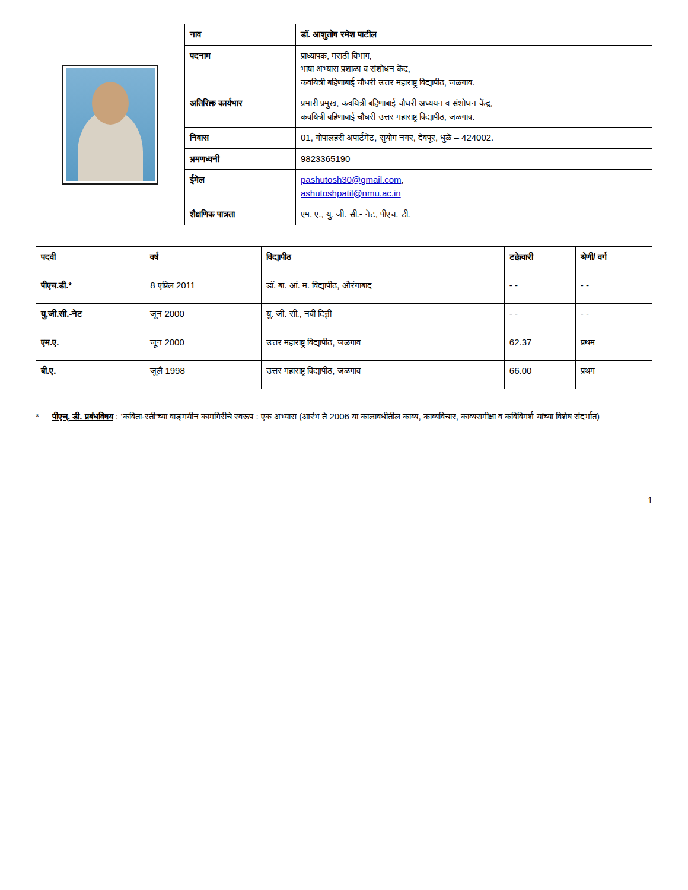| | नाव | डॉ. आशुतोष रमेश पाटील |
| पदनाम | प्राध्यापक, मराठी विभाग, भाषा अभ्यास प्रशाळा व संशोधन केंद्र, कवयित्री बहिणाबाई चौधरी उत्तर महाराष्ट्र विद्यापीठ, जळगाव. |
| अतिरिक्त कार्यभार | प्रभारी प्रमुख, कवयित्री बहिणाबाई चौधरी अध्ययन व संशोधन केंद्र, कवयित्री बहिणाबाई चौधरी उत्तर महाराष्ट्र विद्यापीठ, जळगाव. |
| निवास | 01, गोपालहरी अपार्टमेंट, सुयोग नगर, देवपूर, धुळे – 424002. |
| भ्रमणध्वनी | 9823365190 |
| ईमेल | pashutosh30@gmail.com , ashutoshpatil@nmu.ac.in |
| शैक्षणिक पात्रता | एम. ए., यु. जी. सी.- नेट, पीएच. डी. |
| पदवी | वर्ष | विद्यापीठ | टक्केवारी | श्रेणी/ वर्ग |
| --- | --- | --- | --- | --- |
| पीएच.डी.* | 8 एप्रिल 2011 | डॉ. बा. आं. म. विद्यापीठ, औरंगाबाद | - - | - - |
| यु.जी.सी.-नेट | जून 2000 | यु. जी. सी., नवी दिल्ली | - - | - - |
| एम.ए. | जून 2000 | उत्तर महाराष्ट्र विद्यापीठ, जळगाव | 62.37 | प्रथम |
| बी.ए. | जुलै 1998 | उत्तर महाराष्ट्र विद्यापीठ, जळगाव | 66.00 | प्रथम |
* पीएच्. डी. प्रबंधविषय : ‘कविता-रती’च्या वाङ्‌मयीन कामगिरीचे स्वरूप : एक अभ्यास (आरंभ ते 2006 या कालावधीतील काव्य, काव्यविचार, काव्यसमीक्षा व कविविमर्श यांच्या विशेष संदर्भात)
1